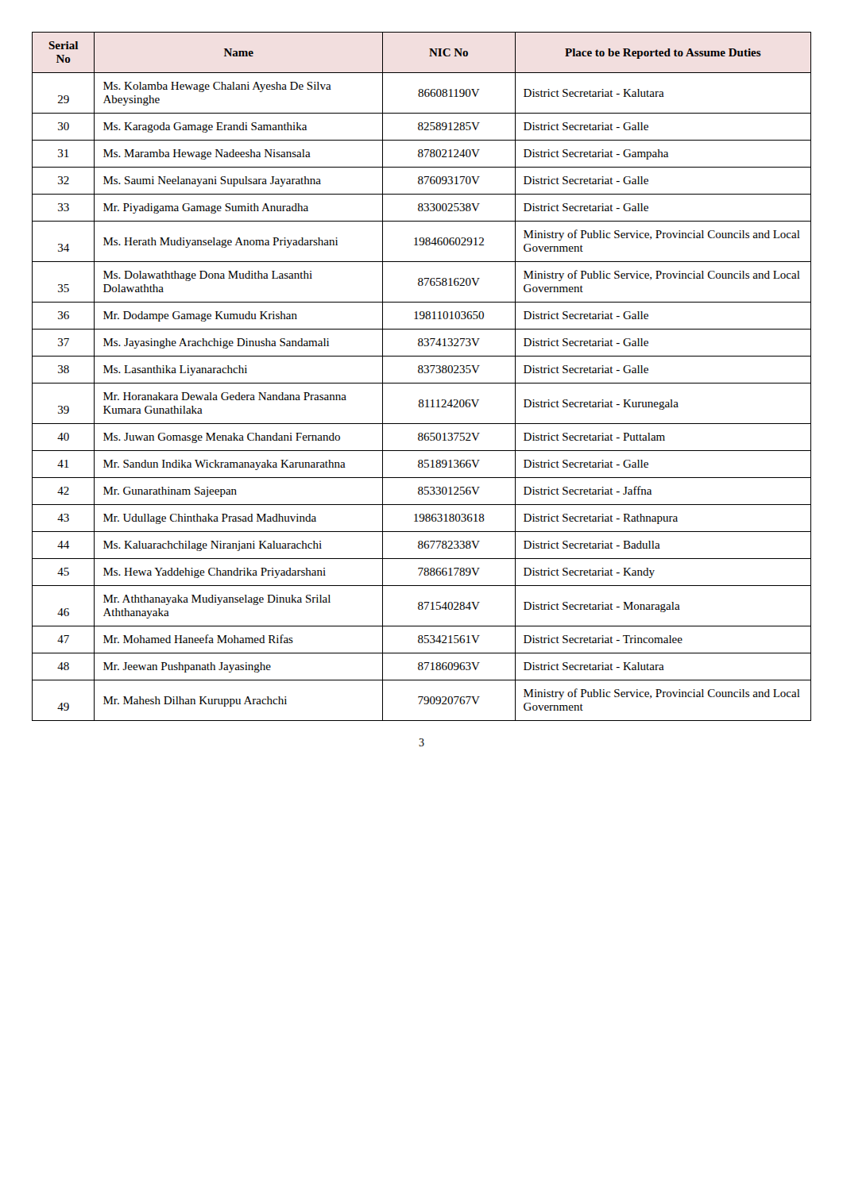| Serial No | Name | NIC No | Place to be Reported to Assume Duties |
| --- | --- | --- | --- |
| 29 | Ms. Kolamba Hewage Chalani Ayesha De Silva Abeysinghe | 866081190V | District Secretariat - Kalutara |
| 30 | Ms. Karagoda Gamage Erandi Samanthika | 825891285V | District Secretariat - Galle |
| 31 | Ms. Maramba Hewage Nadeesha Nisansala | 878021240V | District Secretariat - Gampaha |
| 32 | Ms. Saumi Neelanayani Supulsara Jayarathna | 876093170V | District Secretariat - Galle |
| 33 | Mr. Piyadigama Gamage Sumith Anuradha | 833002538V | District Secretariat - Galle |
| 34 | Ms. Herath Mudiyanselage Anoma Priyadarshani | 198460602912 | Ministry of Public Service, Provincial Councils and Local Government |
| 35 | Ms. Dolawaththage Dona Muditha Lasanthi Dolawaththa | 876581620V | Ministry of Public Service, Provincial Councils and Local Government |
| 36 | Mr. Dodampe Gamage Kumudu Krishan | 198110103650 | District Secretariat - Galle |
| 37 | Ms. Jayasinghe Arachchige Dinusha Sandamali | 837413273V | District Secretariat - Galle |
| 38 | Ms. Lasanthika Liyanarachchi | 837380235V | District Secretariat - Galle |
| 39 | Mr. Horanakara Dewala Gedera Nandana Prasanna Kumara Gunathilaka | 811124206V | District Secretariat - Kurunegala |
| 40 | Ms. Juwan Gomasge Menaka Chandani Fernando | 865013752V | District Secretariat - Puttalam |
| 41 | Mr. Sandun Indika Wickramanayaka Karunarathna | 851891366V | District Secretariat - Galle |
| 42 | Mr. Gunarathinam Sajeepan | 853301256V | District Secretariat - Jaffna |
| 43 | Mr. Udullage Chinthaka Prasad Madhuvinda | 198631803618 | District Secretariat - Rathnapura |
| 44 | Ms. Kaluarachchilage Niranjani Kaluarachchi | 867782338V | District Secretariat - Badulla |
| 45 | Ms. Hewa Yaddehige Chandrika Priyadarshani | 788661789V | District Secretariat - Kandy |
| 46 | Mr. Aththanayaka Mudiyanselage Dinuka Srilal Aththanayaka | 871540284V | District Secretariat - Monaragala |
| 47 | Mr. Mohamed Haneefa Mohamed Rifas | 853421561V | District Secretariat - Trincomalee |
| 48 | Mr. Jeewan Pushpanath Jayasinghe | 871860963V | District Secretariat - Kalutara |
| 49 | Mr. Mahesh Dilhan Kuruppu Arachchi | 790920767V | Ministry of Public Service, Provincial Councils and Local Government |
3